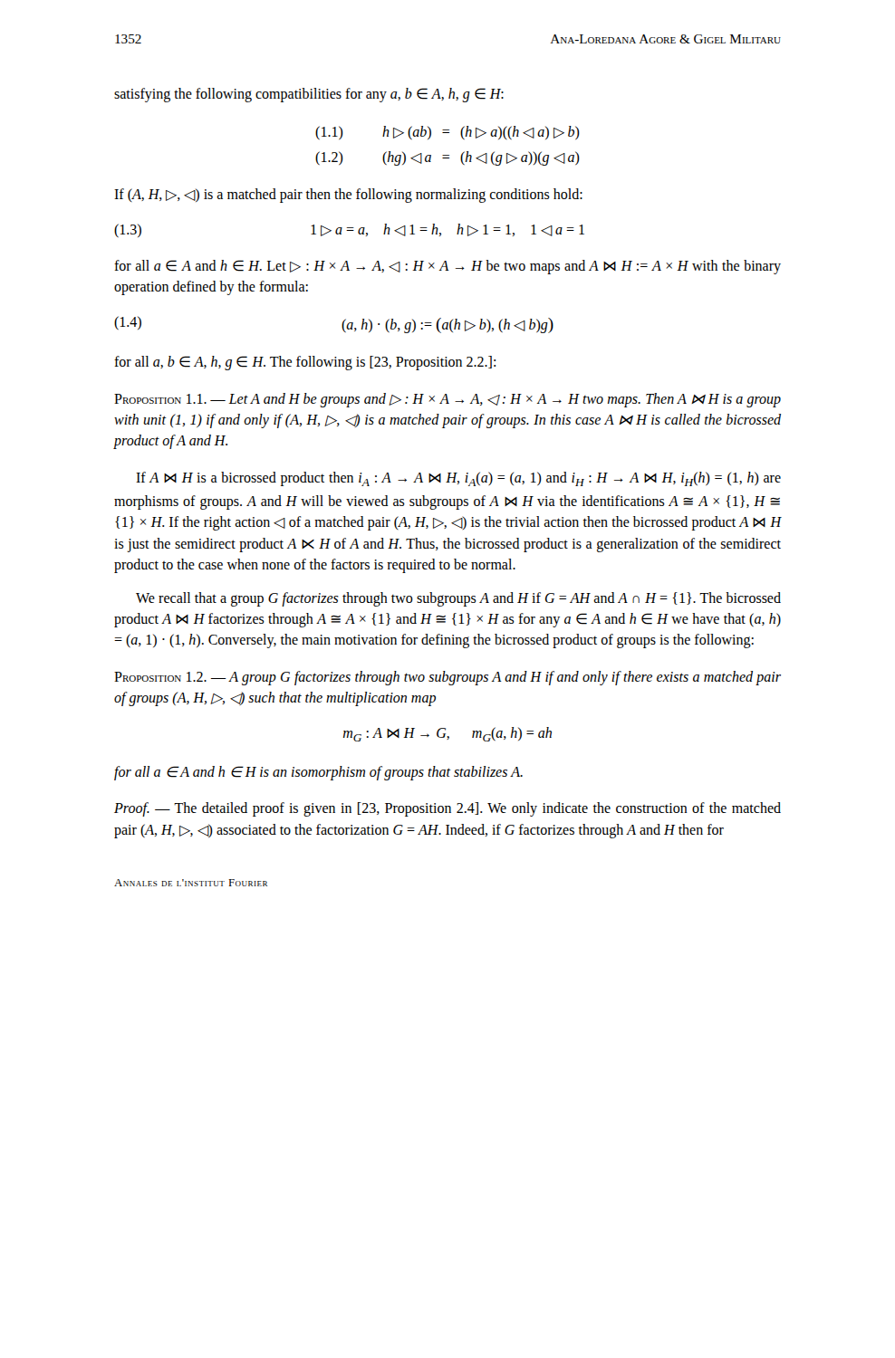1352 Ana-Loredana Agore & Gigel Militaru
satisfying the following compatibilities for any a, b ∈ A, h, g ∈ H:
| (1.1) | h ▷ ( ab ) | = | ( h ▷ a )(( h ◁ a ) ▷ b ) |
| (1.2) | ( hg ) ◁ a | = | ( h ◁ ( g ▷ a ))( g ◁ a ) |
If (A, H, ▷, ◁) is a matched pair then the following normalizing conditions hold:
(1.3) 1 ▷ a = a, h ◁ 1 = h, h ▷ 1 = 1, 1 ◁ a = 1
for all a ∈ A and h ∈ H. Let ▷ : H × A → A, ◁ : H × A → H be two maps and A ⋈ H := A × H with the binary operation defined by the formula:
(1.4) (a, h) · (b, g) := (a(h ▷ b), (h ◁ b)g)
for all a, b ∈ A, h, g ∈ H. The following is [23, Proposition 2.2.]:
Proposition 1.1. — Let A and H be groups and ▷ : H × A → A, ◁ : H × A → H two maps. Then A ⋈ H is a group with unit (1, 1) if and only if (A, H, ▷, ◁) is a matched pair of groups. In this case A ⋈ H is called the bicrossed product of A and H.
If A ⋈ H is a bicrossed product then iA : A → A ⋈ H, iA(a) = (a, 1) and iH : H → A ⋈ H, iH(h) = (1, h) are morphisms of groups. A and H will be viewed as subgroups of A ⋈ H via the identifications A ≅ A × {1}, H ≅ {1} × H. If the right action ◁ of a matched pair (A, H, ▷, ◁) is the trivial action then the bicrossed product A ⋈ H is just the semidirect product A ⋉ H of A and H. Thus, the bicrossed product is a generalization of the semidirect product to the case when none of the factors is required to be normal.
We recall that a group G factorizes through two subgroups A and H if G = AH and A ∩ H = {1}. The bicrossed product A ⋈ H factorizes through A ≅ A × {1} and H ≅ {1} × H as for any a ∈ A and h ∈ H we have that (a, h) = (a, 1) · (1, h). Conversely, the main motivation for defining the bicrossed product of groups is the following:
Proposition 1.2. — A group G factorizes through two subgroups A and H if and only if there exists a matched pair of groups (A, H, ▷, ◁) such that the multiplication map
mG : A ⋈ H → G, mG(a, h) = ah
for all a ∈ A and h ∈ H is an isomorphism of groups that stabilizes A.
Proof. — The detailed proof is given in [23, Proposition 2.4]. We only indicate the construction of the matched pair (A, H, ▷, ◁) associated to the factorization G = AH. Indeed, if G factorizes through A and H then for
Annales de l'institut Fourier